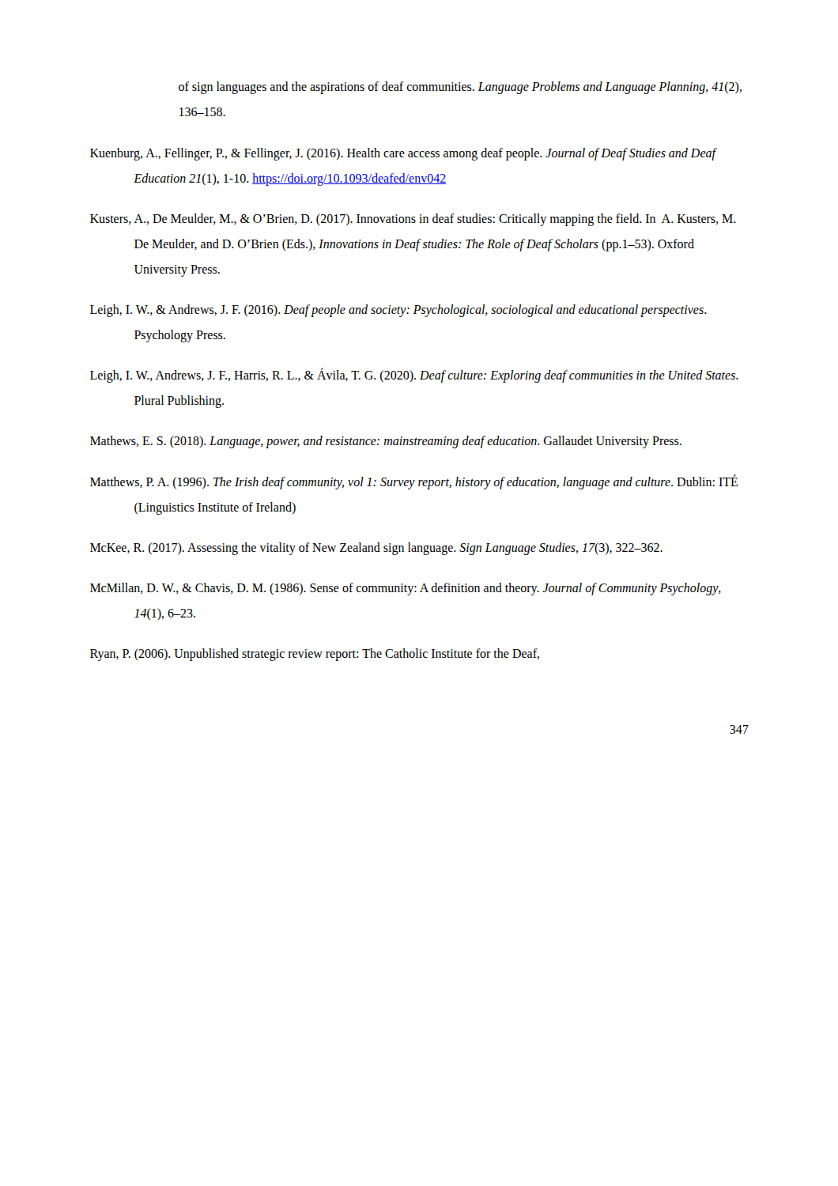of sign languages and the aspirations of deaf communities. Language Problems and Language Planning, 41(2), 136–158.
Kuenburg, A., Fellinger, P., & Fellinger, J. (2016). Health care access among deaf people. Journal of Deaf Studies and Deaf Education 21(1), 1-10. https://doi.org/10.1093/deafed/env042
Kusters, A., De Meulder, M., & O’Brien, D. (2017). Innovations in deaf studies: Critically mapping the field. In A. Kusters, M. De Meulder, and D. O’Brien (Eds.), Innovations in Deaf studies: The Role of Deaf Scholars (pp.1–53). Oxford University Press.
Leigh, I. W., & Andrews, J. F. (2016). Deaf people and society: Psychological, sociological and educational perspectives. Psychology Press.
Leigh, I. W., Andrews, J. F., Harris, R. L., & Ávila, T. G. (2020). Deaf culture: Exploring deaf communities in the United States. Plural Publishing.
Mathews, E. S. (2018). Language, power, and resistance: mainstreaming deaf education. Gallaudet University Press.
Matthews, P. A. (1996). The Irish deaf community, vol 1: Survey report, history of education, language and culture. Dublin: ITÉ (Linguistics Institute of Ireland)
McKee, R. (2017). Assessing the vitality of New Zealand sign language. Sign Language Studies, 17(3), 322–362.
McMillan, D. W., & Chavis, D. M. (1986). Sense of community: A definition and theory. Journal of Community Psychology, 14(1), 6–23.
Ryan, P. (2006). Unpublished strategic review report: The Catholic Institute for the Deaf,
347